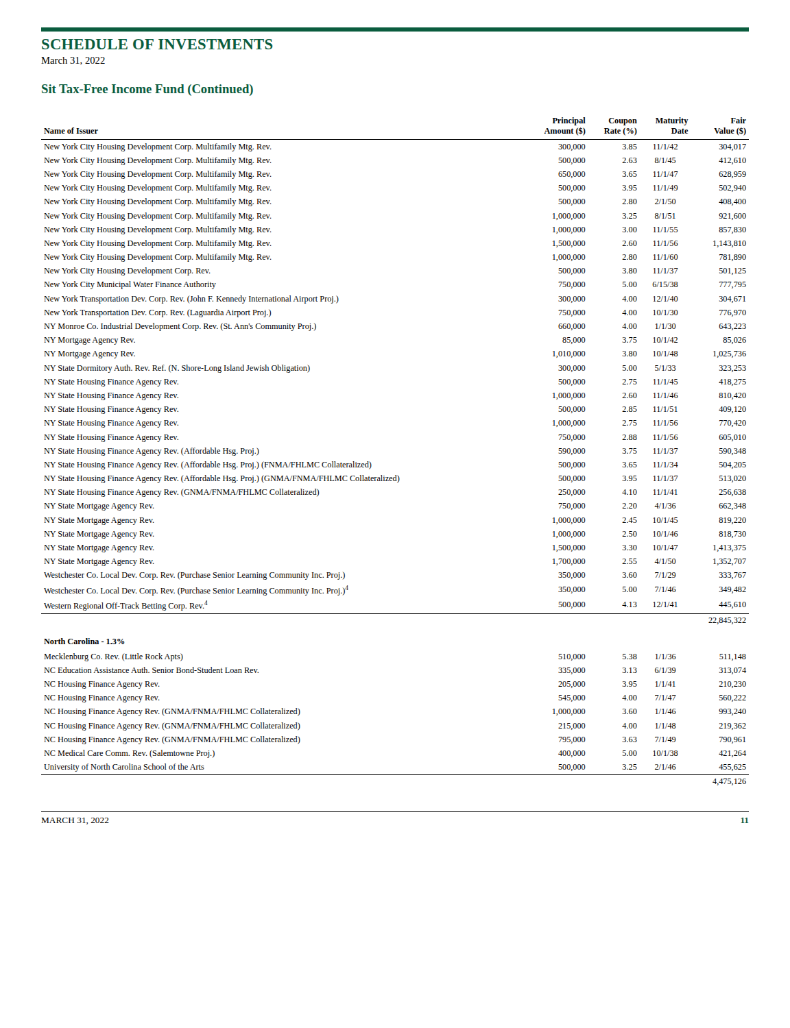SCHEDULE OF INVESTMENTS
March 31, 2022
Sit Tax-Free Income Fund (Continued)
| Name of Issuer | Principal Amount ($) | Coupon Rate (%) | Maturity Date | Fair Value ($) |
| --- | --- | --- | --- | --- |
| New York City Housing Development Corp. Multifamily Mtg. Rev. | 300,000 | 3.85 | 11/1/42 | 304,017 |
| New York City Housing Development Corp. Multifamily Mtg. Rev. | 500,000 | 2.63 | 8/1/45 | 412,610 |
| New York City Housing Development Corp. Multifamily Mtg. Rev. | 650,000 | 3.65 | 11/1/47 | 628,959 |
| New York City Housing Development Corp. Multifamily Mtg. Rev. | 500,000 | 3.95 | 11/1/49 | 502,940 |
| New York City Housing Development Corp. Multifamily Mtg. Rev. | 500,000 | 2.80 | 2/1/50 | 408,400 |
| New York City Housing Development Corp. Multifamily Mtg. Rev. | 1,000,000 | 3.25 | 8/1/51 | 921,600 |
| New York City Housing Development Corp. Multifamily Mtg. Rev. | 1,000,000 | 3.00 | 11/1/55 | 857,830 |
| New York City Housing Development Corp. Multifamily Mtg. Rev. | 1,500,000 | 2.60 | 11/1/56 | 1,143,810 |
| New York City Housing Development Corp. Multifamily Mtg. Rev. | 1,000,000 | 2.80 | 11/1/60 | 781,890 |
| New York City Housing Development Corp. Rev. | 500,000 | 3.80 | 11/1/37 | 501,125 |
| New York City Municipal Water Finance Authority | 750,000 | 5.00 | 6/15/38 | 777,795 |
| New York Transportation Dev. Corp. Rev. (John F. Kennedy International Airport Proj.) | 300,000 | 4.00 | 12/1/40 | 304,671 |
| New York Transportation Dev. Corp. Rev. (Laguardia Airport Proj.) | 750,000 | 4.00 | 10/1/30 | 776,970 |
| NY Monroe Co. Industrial Development Corp. Rev. (St. Ann's Community Proj.) | 660,000 | 4.00 | 1/1/30 | 643,223 |
| NY Mortgage Agency Rev. | 85,000 | 3.75 | 10/1/42 | 85,026 |
| NY Mortgage Agency Rev. | 1,010,000 | 3.80 | 10/1/48 | 1,025,736 |
| NY State Dormitory Auth. Rev. Ref. (N. Shore-Long Island Jewish Obligation) | 300,000 | 5.00 | 5/1/33 | 323,253 |
| NY State Housing Finance Agency Rev. | 500,000 | 2.75 | 11/1/45 | 418,275 |
| NY State Housing Finance Agency Rev. | 1,000,000 | 2.60 | 11/1/46 | 810,420 |
| NY State Housing Finance Agency Rev. | 500,000 | 2.85 | 11/1/51 | 409,120 |
| NY State Housing Finance Agency Rev. | 1,000,000 | 2.75 | 11/1/56 | 770,420 |
| NY State Housing Finance Agency Rev. | 750,000 | 2.88 | 11/1/56 | 605,010 |
| NY State Housing Finance Agency Rev. (Affordable Hsg. Proj.) | 590,000 | 3.75 | 11/1/37 | 590,348 |
| NY State Housing Finance Agency Rev. (Affordable Hsg. Proj.) (FNMA/FHLMC Collateralized) | 500,000 | 3.65 | 11/1/34 | 504,205 |
| NY State Housing Finance Agency Rev. (Affordable Hsg. Proj.) (GNMA/FNMA/FHLMC Collateralized) | 500,000 | 3.95 | 11/1/37 | 513,020 |
| NY State Housing Finance Agency Rev. (GNMA/FNMA/FHLMC Collateralized) | 250,000 | 4.10 | 11/1/41 | 256,638 |
| NY State Mortgage Agency Rev. | 750,000 | 2.20 | 4/1/36 | 662,348 |
| NY State Mortgage Agency Rev. | 1,000,000 | 2.45 | 10/1/45 | 819,220 |
| NY State Mortgage Agency Rev. | 1,000,000 | 2.50 | 10/1/46 | 818,730 |
| NY State Mortgage Agency Rev. | 1,500,000 | 3.30 | 10/1/47 | 1,413,375 |
| NY State Mortgage Agency Rev. | 1,700,000 | 2.55 | 4/1/50 | 1,352,707 |
| Westchester Co. Local Dev. Corp. Rev. (Purchase Senior Learning Community Inc. Proj.) | 350,000 | 3.60 | 7/1/29 | 333,767 |
| Westchester Co. Local Dev. Corp. Rev. (Purchase Senior Learning Community Inc. Proj.) 4 | 350,000 | 5.00 | 7/1/46 | 349,482 |
| Western Regional Off-Track Betting Corp. Rev. 4 | 500,000 | 4.13 | 12/1/41 | 445,610 |
| | | | | 22,845,322 |
| North Carolina - 1.3% |
| Mecklenburg Co. Rev. (Little Rock Apts) | 510,000 | 5.38 | 1/1/36 | 511,148 |
| NC Education Assistance Auth. Senior Bond-Student Loan Rev. | 335,000 | 3.13 | 6/1/39 | 313,074 |
| NC Housing Finance Agency Rev. | 205,000 | 3.95 | 1/1/41 | 210,230 |
| NC Housing Finance Agency Rev. | 545,000 | 4.00 | 7/1/47 | 560,222 |
| NC Housing Finance Agency Rev. (GNMA/FNMA/FHLMC Collateralized) | 1,000,000 | 3.60 | 1/1/46 | 993,240 |
| NC Housing Finance Agency Rev. (GNMA/FNMA/FHLMC Collateralized) | 215,000 | 4.00 | 1/1/48 | 219,362 |
| NC Housing Finance Agency Rev. (GNMA/FNMA/FHLMC Collateralized) | 795,000 | 3.63 | 7/1/49 | 790,961 |
| NC Medical Care Comm. Rev. (Salemtowne Proj.) | 400,000 | 5.00 | 10/1/38 | 421,264 |
| University of North Carolina School of the Arts | 500,000 | 3.25 | 2/1/46 | 455,625 |
| | | | | 4,475,126 |
MARCH 31, 2022 11